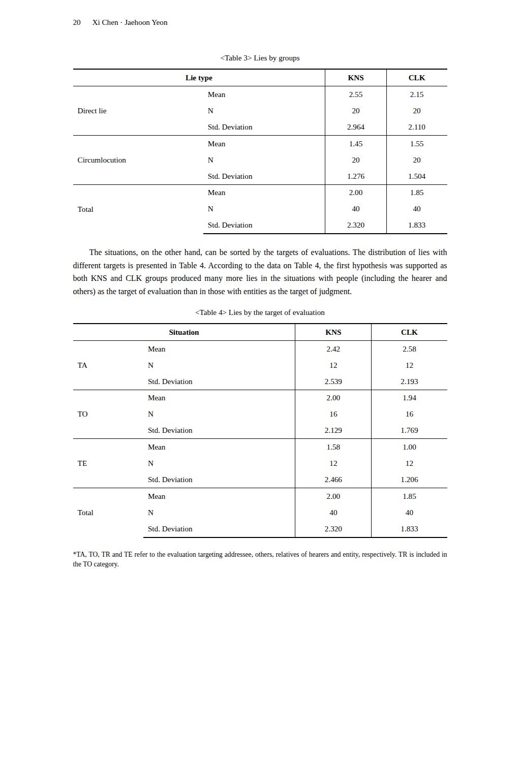20 Xi Chen · Jaehoon Yeon
<Table 3> Lies by groups
| Lie type | KNS | CLK |
| --- | --- | --- |
| Direct lie | Mean | 2.55 | 2.15 |
| N | 20 | 20 |
| Std. Deviation | 2.964 | 2.110 |
| Circumlocution | Mean | 1.45 | 1.55 |
| N | 20 | 20 |
| Std. Deviation | 1.276 | 1.504 |
| Total | Mean | 2.00 | 1.85 |
| N | 40 | 40 |
| Std. Deviation | 2.320 | 1.833 |
The situations, on the other hand, can be sorted by the targets of evaluations. The distribution of lies with different targets is presented in Table 4. According to the data on Table 4, the first hypothesis was supported as both KNS and CLK groups produced many more lies in the situations with people (including the hearer and others) as the target of evaluation than in those with entities as the target of judgment.
<Table 4> Lies by the target of evaluation
| Situation | KNS | CLK |
| --- | --- | --- |
| TA | Mean | 2.42 | 2.58 |
| N | 12 | 12 |
| Std. Deviation | 2.539 | 2.193 |
| TO | Mean | 2.00 | 1.94 |
| N | 16 | 16 |
| Std. Deviation | 2.129 | 1.769 |
| TE | Mean | 1.58 | 1.00 |
| N | 12 | 12 |
| Std. Deviation | 2.466 | 1.206 |
| Total | Mean | 2.00 | 1.85 |
| N | 40 | 40 |
| Std. Deviation | 2.320 | 1.833 |
*TA, TO, TR and TE refer to the evaluation targeting addressee, others, relatives of hearers and entity, respectively. TR is included in the TO category.